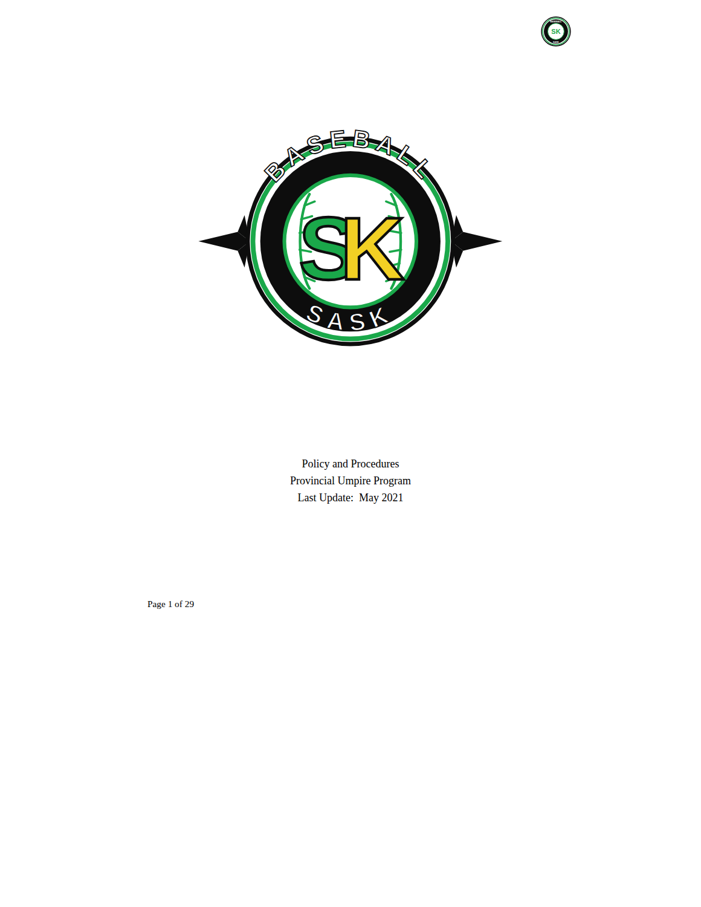SK BASEBALL SASK
S K BASEBALL SASK
Policy and Procedures
Provincial Umpire Program
Last Update: May 2021
Page 1 of 29